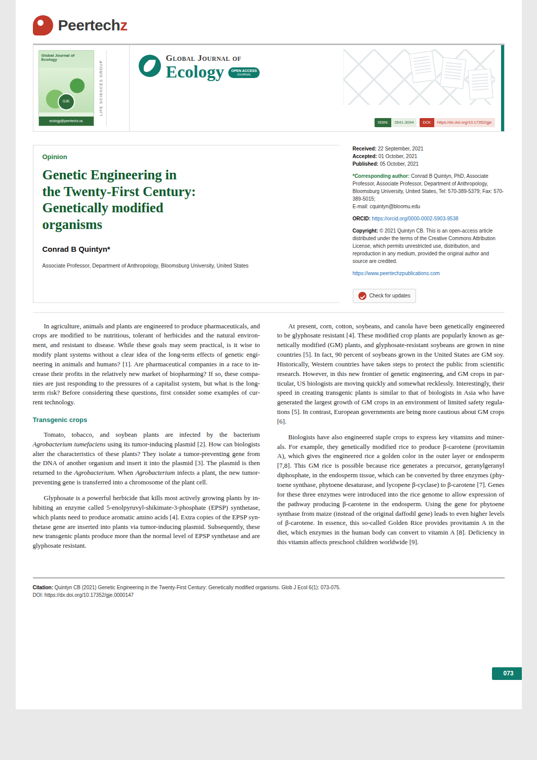Peertechz
Global Journal of
Ecology
GJE
ecology@peertechz.us
Life Sciences Group
Global Journal of
Ecology OPEN ACCESSJOURNAL
ISSN: 2641-3094 DOI: https://dx.doi.org/10.17352/gje
Opinion
Genetic Engineering in
the Twenty-First Century:
Genetically modified
organisms
Conrad B Quintyn*
Associate Professor, Department of Anthropology, Bloomsburg University, United States
Received: 22 September, 2021
Accepted: 01 October, 2021
Published: 05 October, 2021
*Corresponding author: Conrad B Quintyn, PhD, Associate Professor, Associate Professor, Department of Anthropology, Bloomsburg University, United States, Tel: 570-389-5379; Fax: 570-389-5015;
E-mail: cquintyn@bloomu.edu
ORCID: https://orcid.org/0000-0002-5903-9538
Copyright: © 2021 Quintyn CB. This is an open-access article distributed under the terms of the Creative Commons Attribution License, which permits unrestricted use, distribution, and reproduction in any medium, provided the original author and source are credited.
https://www.peertechzpublications.com
Check for updates
In agriculture, animals and plants are engineered to produce pharmaceuticals, and crops are modified to be nutritious, tolerant of herbicides and the natural environment, and resistant to disease. While these goals may seem practical, is it wise to modify plant systems without a clear idea of the long-term effects of genetic engineering in animals and humans? [1]. Are pharmaceutical companies in a race to increase their profits in the relatively new market of biopharming? If so, these companies are just responding to the pressures of a capitalist system, but what is the long-term risk? Before considering these questions, first consider some examples of current technology.
Transgenic crops
Tomato, tobacco, and soybean plants are infected by the bacterium Agrobacterium tumefaciens using its tumor-inducing plasmid [2]. How can biologists alter the characteristics of these plants? They isolate a tumor-preventing gene from the DNA of another organism and insert it into the plasmid [3]. The plasmid is then returned to the Agrobacterium. When Agrobacterium infects a plant, the new tumor-preventing gene is transferred into a chromosome of the plant cell.
Glyphosate is a powerful herbicide that kills most actively growing plants by inhibiting an enzyme called 5-enolpyruvyl-shikimate-3-phosphate (EPSP) synthetase, which plants need to produce aromatic amino acids [4]. Extra copies of the EPSP synthetase gene are inserted into plants via tumor-inducing plasmid. Subsequently, these new transgenic plants produce more than the normal level of EPSP synthetase and are glyphosate resistant.
At present, corn, cotton, soybeans, and canola have been genetically engineered to be glyphosate resistant [4]. These modified crop plants are popularly known as genetically modified (GM) plants, and glyphosate-resistant soybeans are grown in nine countries [5]. In fact, 90 percent of soybeans grown in the United States are GM soy. Historically, Western countries have taken steps to protect the public from scientific research. However, in this new frontier of genetic engineering, and GM crops in particular, US biologists are moving quickly and somewhat recklessly. Interestingly, their speed in creating transgenic plants is similar to that of biologists in Asia who have generated the largest growth of GM crops in an environment of limited safety regulations [5]. In contrast, European governments are being more cautious about GM crops [6].
Biologists have also engineered staple crops to express key vitamins and minerals. For example, they genetically modified rice to produce β-carotene (provitamin A), which gives the engineered rice a golden color in the outer layer or endosperm [7,8]. This GM rice is possible because rice generates a precursor, geranylgeranyl diphosphate, in the endosperm tissue, which can be converted by three enzymes (phytoene synthase, phytoene desaturase, and lycopene β-cyclase) to β-carotene [7]. Genes for these three enzymes were introduced into the rice genome to allow expression of the pathway producing β-carotene in the endosperm. Using the gene for phytoene synthase from maize (instead of the original daffodil gene) leads to even higher levels of β-carotene. In essence, this so-called Golden Rice provides provitamin A in the diet, which enzymes in the human body can convert to vitamin A [8]. Deficiency in this vitamin affects preschool children worldwide [9].
073
Citation: Quintyn CB (2021) Genetic Engineering in the Twenty-First Century: Genetically modified organisms. Glob J Ecol 6(1): 073-075.
DOI: https://dx.doi.org/10.17352/gje.0000147